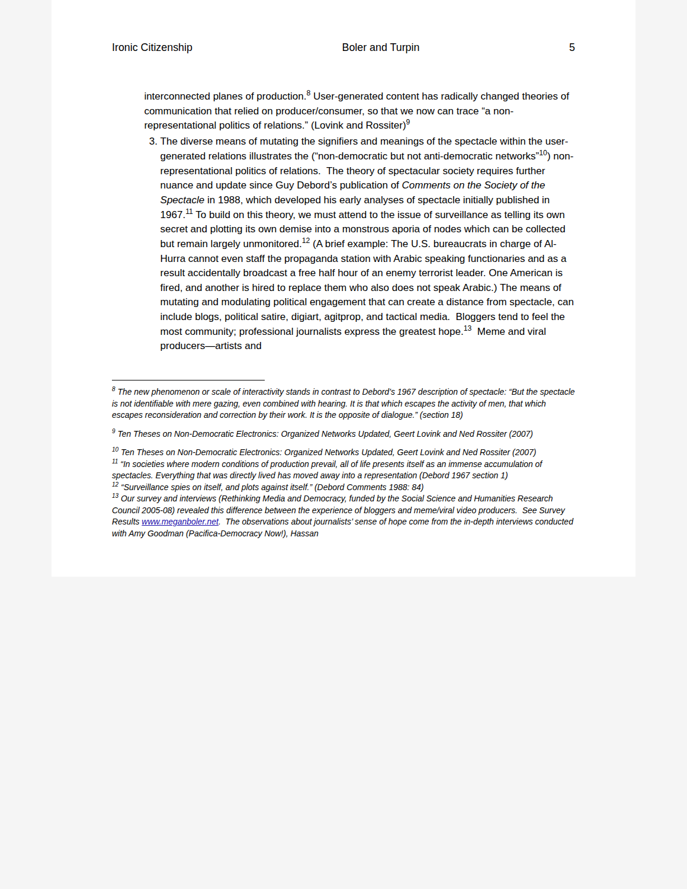Ironic Citizenship Boler and Turpin 5
interconnected planes of production.8 User-generated content has radically changed theories of communication that relied on producer/consumer, so that we now can trace “a non-representational politics of relations.” (Lovink and Rossiter)9
The diverse means of mutating the signifiers and meanings of the spectacle within the user-generated relations illustrates the (“non-democratic but not anti-democratic networks”10) non-representational politics of relations. The theory of spectacular society requires further nuance and update since Guy Debord’s publication of Comments on the Society of the Spectacle in 1988, which developed his early analyses of spectacle initially published in 1967.11 To build on this theory, we must attend to the issue of surveillance as telling its own secret and plotting its own demise into a monstrous aporia of nodes which can be collected but remain largely unmonitored.12 (A brief example: The U.S. bureaucrats in charge of Al-Hurra cannot even staff the propaganda station with Arabic speaking functionaries and as a result accidentally broadcast a free half hour of an enemy terrorist leader. One American is fired, and another is hired to replace them who also does not speak Arabic.) The means of mutating and modulating political engagement that can create a distance from spectacle, can include blogs, political satire, digiart, agitprop, and tactical media. Bloggers tend to feel the most community; professional journalists express the greatest hope.13 Meme and viral producers—artists and
8 The new phenomenon or scale of interactivity stands in contrast to Debord’s 1967 description of spectacle: “But the spectacle is not identifiable with mere gazing, even combined with hearing. It is that which escapes the activity of men, that which escapes reconsideration and correction by their work. It is the opposite of dialogue.” (section 18)
9 Ten Theses on Non-Democratic Electronics: Organized Networks Updated, Geert Lovink and Ned Rossiter (2007)
10 Ten Theses on Non-Democratic Electronics: Organized Networks Updated, Geert Lovink and Ned Rossiter (2007)
11 “In societies where modern conditions of production prevail, all of life presents itself as an immense accumulation of spectacles. Everything that was directly lived has moved away into a representation (Debord 1967 section 1)
12 “Surveillance spies on itself, and plots against itself.” (Debord Comments 1988: 84)
13 Our survey and interviews (Rethinking Media and Democracy, funded by the Social Science and Humanities Research Council 2005-08) revealed this difference between the experience of bloggers and meme/viral video producers. See Survey Results www.meganboler.net. The observations about journalists’ sense of hope come from the in-depth interviews conducted with Amy Goodman (Pacifica-Democracy Now!), Hassan